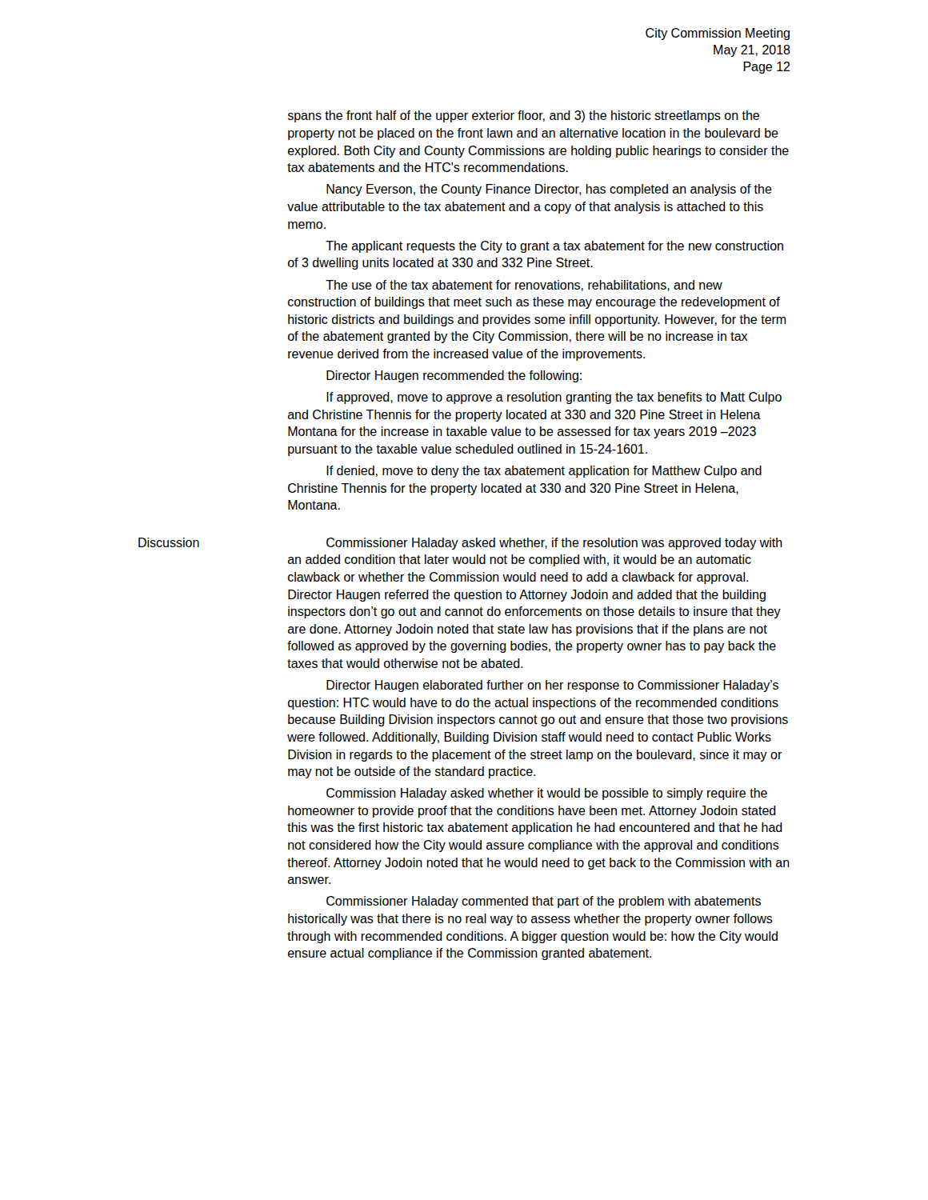City Commission Meeting
May 21, 2018
Page 12
spans the front half of the upper exterior floor, and 3) the historic streetlamps on the property not be placed on the front lawn and an alternative location in the boulevard be explored. Both City and County Commissions are holding public hearings to consider the tax abatements and the HTC's recommendations.
Nancy Everson, the County Finance Director, has completed an analysis of the value attributable to the tax abatement and a copy of that analysis is attached to this memo.
The applicant requests the City to grant a tax abatement for the new construction of 3 dwelling units located at 330 and 332 Pine Street.
The use of the tax abatement for renovations, rehabilitations, and new construction of buildings that meet such as these may encourage the redevelopment of historic districts and buildings and provides some infill opportunity. However, for the term of the abatement granted by the City Commission, there will be no increase in tax revenue derived from the increased value of the improvements.
Director Haugen recommended the following:
If approved, move to approve a resolution granting the tax benefits to Matt Culpo and Christine Thennis for the property located at 330 and 320 Pine Street in Helena Montana for the increase in taxable value to be assessed for tax years 2019 –2023 pursuant to the taxable value scheduled outlined in 15-24-1601.
If denied, move to deny the tax abatement application for Matthew Culpo and Christine Thennis for the property located at 330 and 320 Pine Street in Helena, Montana.
Discussion
Commissioner Haladay asked whether, if the resolution was approved today with an added condition that later would not be complied with, it would be an automatic clawback or whether the Commission would need to add a clawback for approval. Director Haugen referred the question to Attorney Jodoin and added that the building inspectors don’t go out and cannot do enforcements on those details to insure that they are done. Attorney Jodoin noted that state law has provisions that if the plans are not followed as approved by the governing bodies, the property owner has to pay back the taxes that would otherwise not be abated.
Director Haugen elaborated further on her response to Commissioner Haladay’s question: HTC would have to do the actual inspections of the recommended conditions because Building Division inspectors cannot go out and ensure that those two provisions were followed. Additionally, Building Division staff would need to contact Public Works Division in regards to the placement of the street lamp on the boulevard, since it may or may not be outside of the standard practice.
Commission Haladay asked whether it would be possible to simply require the homeowner to provide proof that the conditions have been met. Attorney Jodoin stated this was the first historic tax abatement application he had encountered and that he had not considered how the City would assure compliance with the approval and conditions thereof. Attorney Jodoin noted that he would need to get back to the Commission with an answer.
Commissioner Haladay commented that part of the problem with abatements historically was that there is no real way to assess whether the property owner follows through with recommended conditions. A bigger question would be: how the City would ensure actual compliance if the Commission granted abatement.